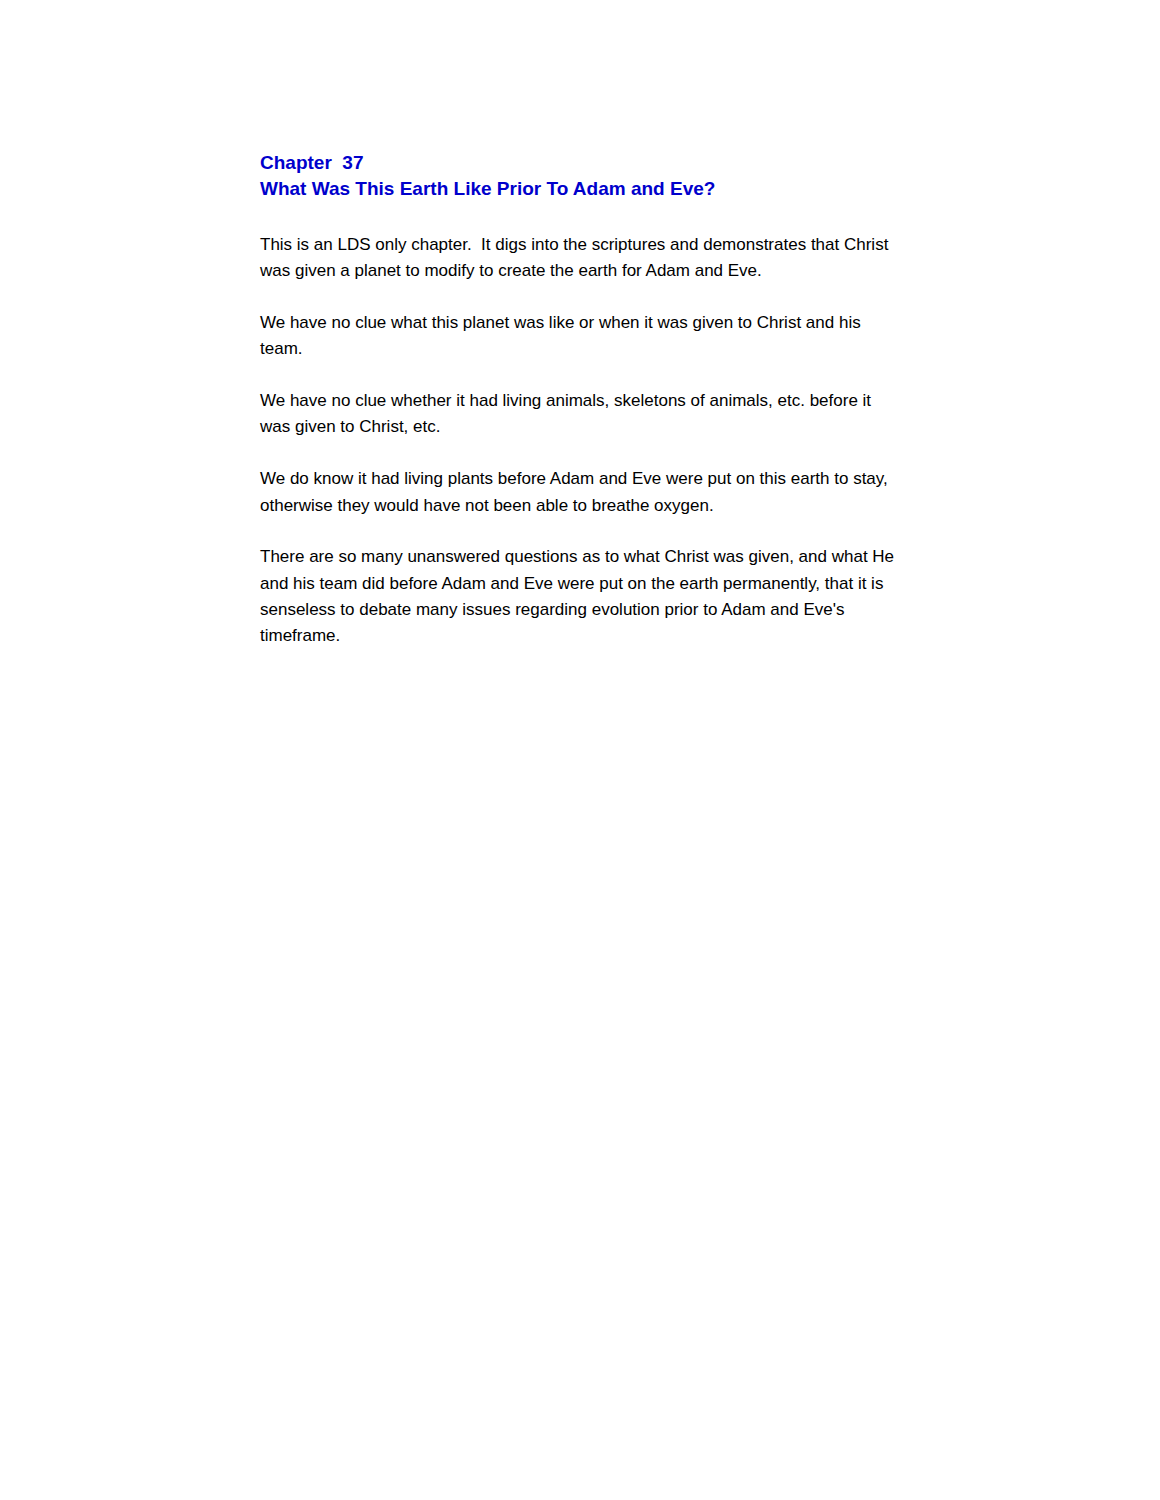Chapter 37 What Was This Earth Like Prior To Adam and Eve?
This is an LDS only chapter. It digs into the scriptures and demonstrates that Christ was given a planet to modify to create the earth for Adam and Eve.
We have no clue what this planet was like or when it was given to Christ and his team.
We have no clue whether it had living animals, skeletons of animals, etc. before it was given to Christ, etc.
We do know it had living plants before Adam and Eve were put on this earth to stay, otherwise they would have not been able to breathe oxygen.
There are so many unanswered questions as to what Christ was given, and what He and his team did before Adam and Eve were put on the earth permanently, that it is senseless to debate many issues regarding evolution prior to Adam and Eve's timeframe.